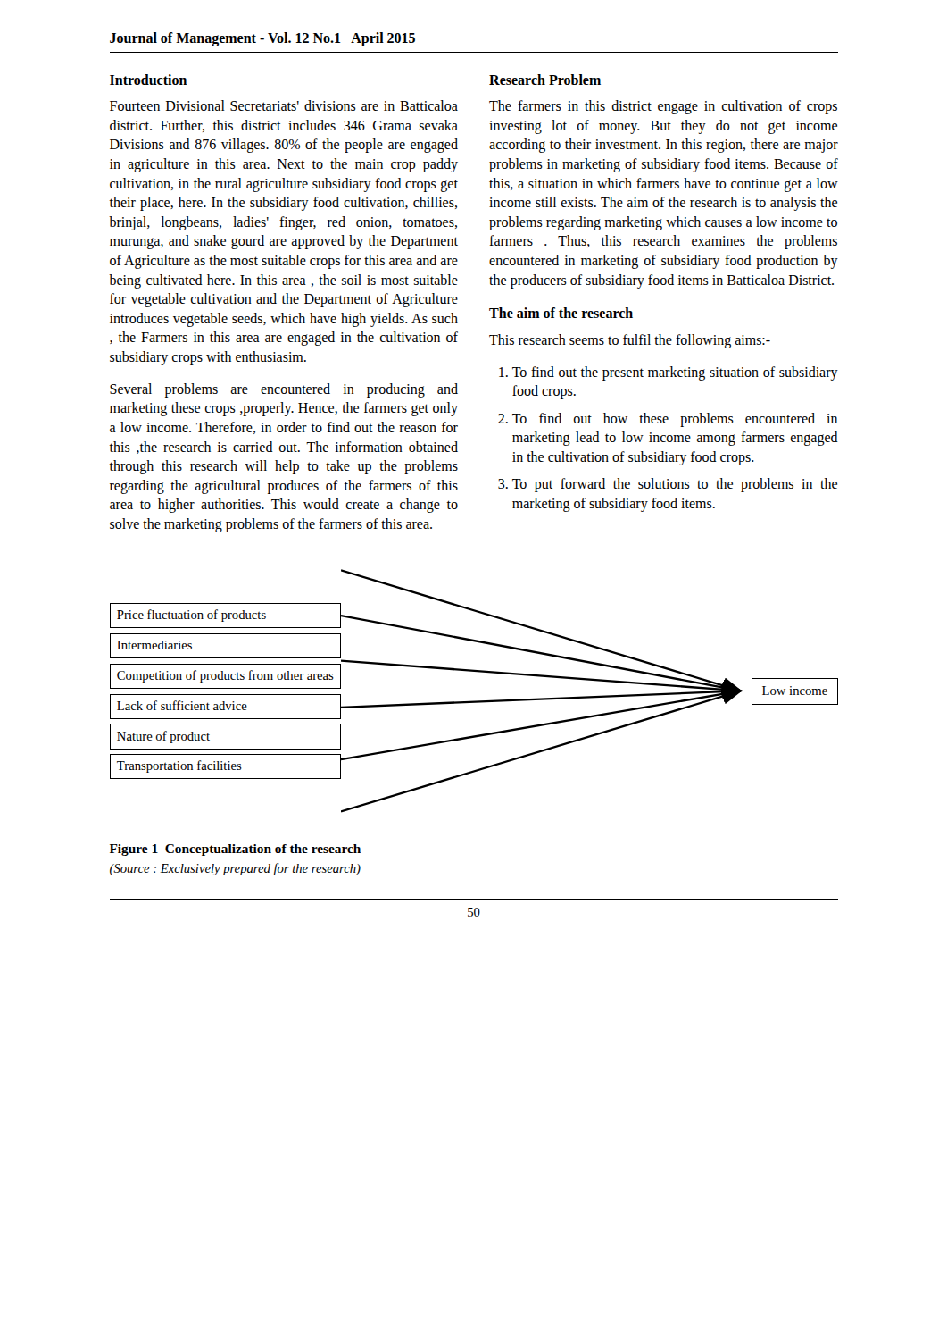Journal of Management - Vol. 12 No.1 April 2015
Introduction
Fourteen Divisional Secretariats' divisions are in Batticaloa district. Further, this district includes 346 Grama sevaka Divisions and 876 villages. 80% of the people are engaged in agriculture in this area. Next to the main crop paddy cultivation, in the rural agriculture subsidiary food crops get their place, here. In the subsidiary food cultivation, chillies, brinjal, longbeans, ladies' finger, red onion, tomatoes, murunga, and snake gourd are approved by the Department of Agriculture as the most suitable crops for this area and are being cultivated here. In this area , the soil is most suitable for vegetable cultivation and the Department of Agriculture introduces vegetable seeds, which have high yields. As such , the Farmers in this area are engaged in the cultivation of subsidiary crops with enthusiasim.
Several problems are encountered in producing and marketing these crops ,properly. Hence, the farmers get only a low income. Therefore, in order to find out the reason for this ,the research is carried out. The information obtained through this research will help to take up the problems regarding the agricultural produces of the farmers of this area to higher authorities. This would create a change to solve the marketing problems of the farmers of this area.
Research Problem
The farmers in this district engage in cultivation of crops investing lot of money. But they do not get income according to their investment. In this region, there are major problems in marketing of subsidiary food items. Because of this, a situation in which farmers have to continue get a low income still exists. The aim of the research is to analysis the problems regarding marketing which causes a low income to farmers . Thus, this research examines the problems encountered in marketing of subsidiary food production by the producers of subsidiary food items in Batticaloa District.
The aim of the research
This research seems to fulfil the following aims:-
To find out the present marketing situation of subsidiary food crops.
To find out how these problems encountered in marketing lead to low income among farmers engaged in the cultivation of subsidiary food crops.
To put forward the solutions to the problems in the marketing of subsidiary food items.
Price fluctuation of products
Intermediaries
Competition of products from other areas
Lack of sufficient advice
Nature of product
Transportation facilities
Low income
Figure 1 Conceptualization of the research
(Source : Exclusively prepared for the research)
50